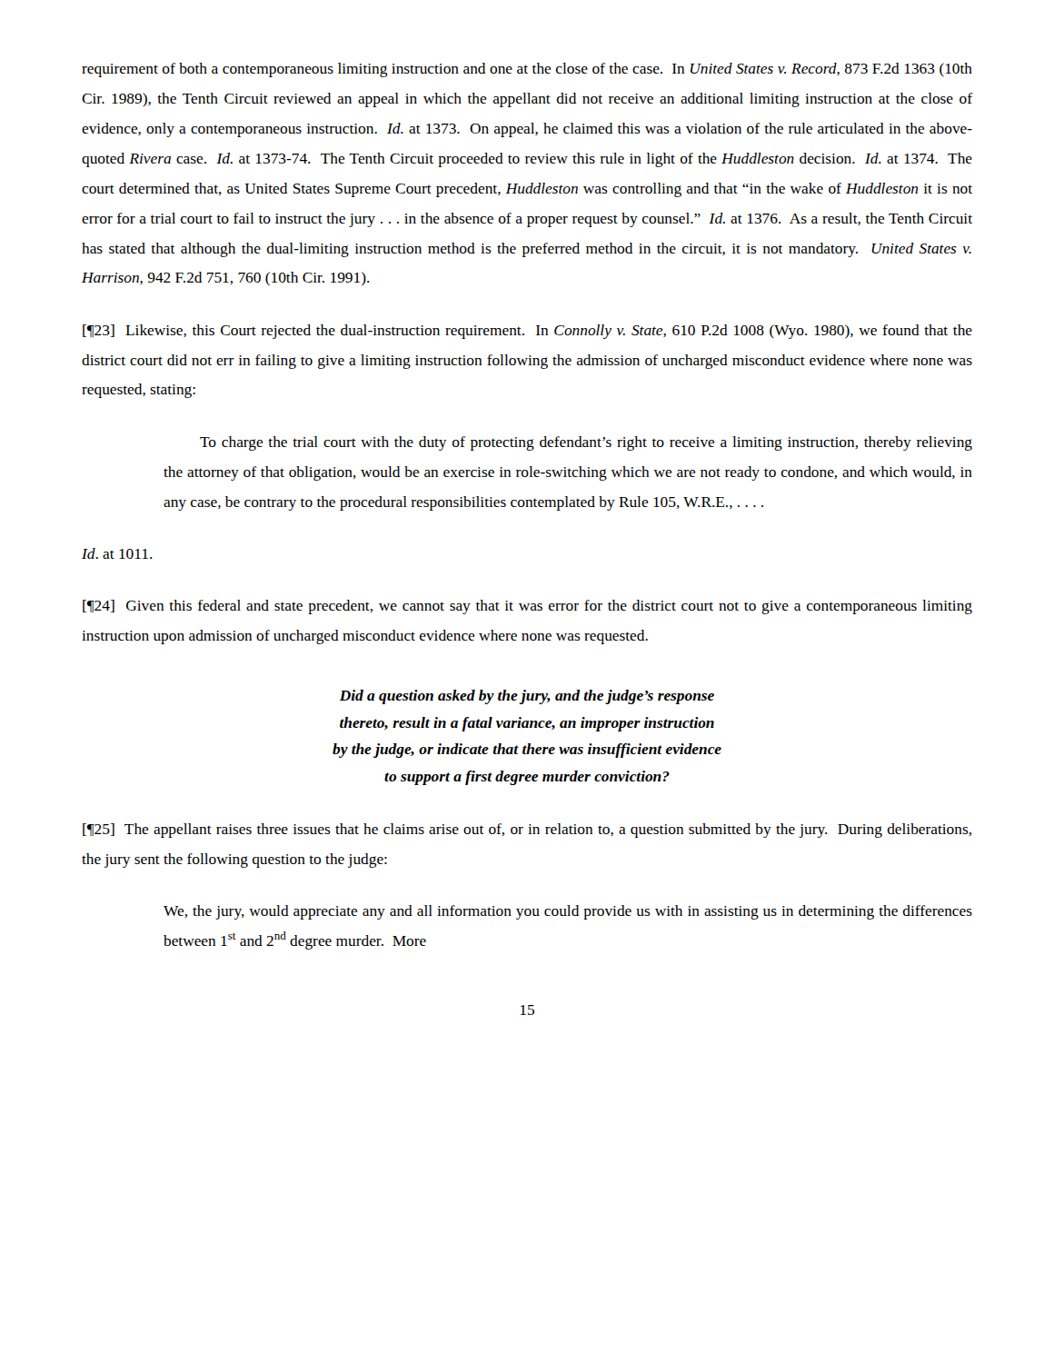requirement of both a contemporaneous limiting instruction and one at the close of the case. In United States v. Record, 873 F.2d 1363 (10th Cir. 1989), the Tenth Circuit reviewed an appeal in which the appellant did not receive an additional limiting instruction at the close of evidence, only a contemporaneous instruction. Id. at 1373. On appeal, he claimed this was a violation of the rule articulated in the above-quoted Rivera case. Id. at 1373-74. The Tenth Circuit proceeded to review this rule in light of the Huddleston decision. Id. at 1374. The court determined that, as United States Supreme Court precedent, Huddleston was controlling and that “in the wake of Huddleston it is not error for a trial court to fail to instruct the jury . . . in the absence of a proper request by counsel.” Id. at 1376. As a result, the Tenth Circuit has stated that although the dual-limiting instruction method is the preferred method in the circuit, it is not mandatory. United States v. Harrison, 942 F.2d 751, 760 (10th Cir. 1991).
[¶23] Likewise, this Court rejected the dual-instruction requirement. In Connolly v. State, 610 P.2d 1008 (Wyo. 1980), we found that the district court did not err in failing to give a limiting instruction following the admission of uncharged misconduct evidence where none was requested, stating:
To charge the trial court with the duty of protecting defendant’s right to receive a limiting instruction, thereby relieving the attorney of that obligation, would be an exercise in role-switching which we are not ready to condone, and which would, in any case, be contrary to the procedural responsibilities contemplated by Rule 105, W.R.E., . . . .
Id. at 1011.
[¶24] Given this federal and state precedent, we cannot say that it was error for the district court not to give a contemporaneous limiting instruction upon admission of uncharged misconduct evidence where none was requested.
Did a question asked by the jury, and the judge’s response
thereto, result in a fatal variance, an improper instruction
by the judge, or indicate that there was insufficient evidence
to support a first degree murder conviction?
[¶25] The appellant raises three issues that he claims arise out of, or in relation to, a question submitted by the jury. During deliberations, the jury sent the following question to the judge:
We, the jury, would appreciate any and all information you could provide us with in assisting us in determining the differences between 1st and 2nd degree murder. More
15